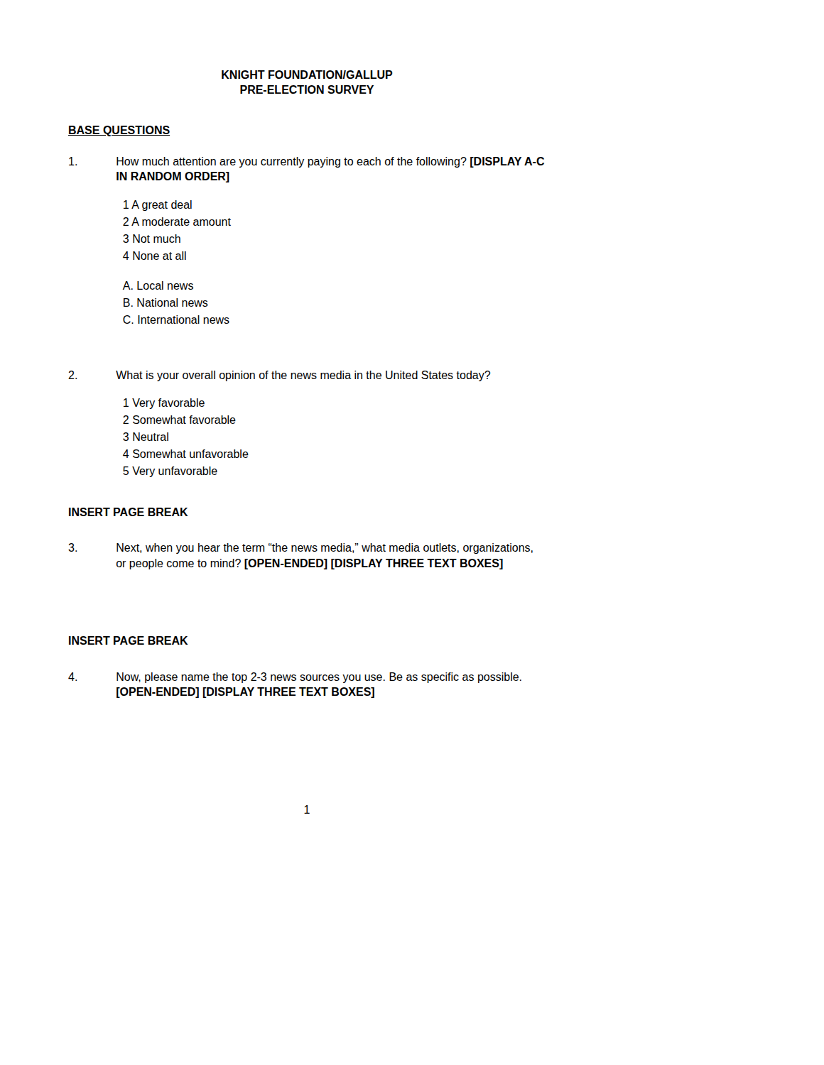KNIGHT FOUNDATION/GALLUP
PRE-ELECTION SURVEY
BASE QUESTIONS
1.
How much attention are you currently paying to each of the following? [DISPLAY A-C IN RANDOM ORDER]
1 A great deal
2 A moderate amount
3 Not much
4 None at all
A. Local news
B. National news
C. International news
2.
What is your overall opinion of the news media in the United States today?
1 Very favorable
2 Somewhat favorable
3 Neutral
4 Somewhat unfavorable
5 Very unfavorable
INSERT PAGE BREAK
3.
Next, when you hear the term “the news media,” what media outlets, organizations, or people come to mind? [OPEN-ENDED] [DISPLAY THREE TEXT BOXES]
INSERT PAGE BREAK
4.
Now, please name the top 2-3 news sources you use. Be as specific as possible. [OPEN-ENDED] [DISPLAY THREE TEXT BOXES]
1